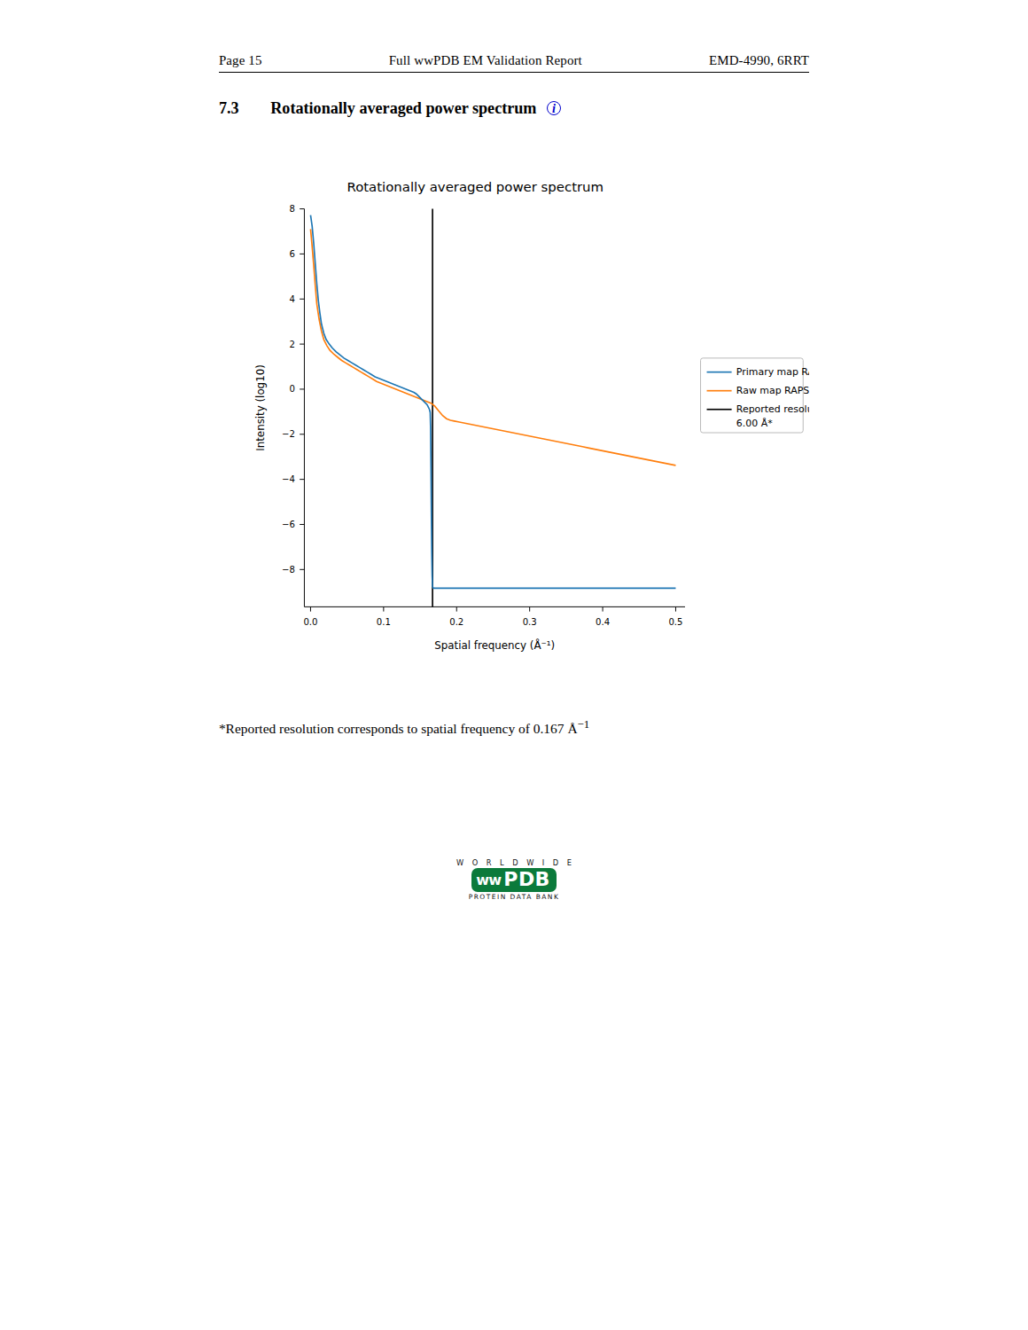Page 15
Full wwPDB EM Validation Report
EMD-4990, 6RRT
7.3 Rotationally averaged power spectrum i
Rotationally averaged power spectrum Rotationally averaged power spectrum 8 6 4 2 0 −2 −4 −6 −8 0.0 0.1 0.2 0.3 0.4 0.5 Spatial frequency (Å⁻¹) Intensity (log10) Primary map RAPS Raw map RAPS Reported resolution 6.00 Å*
*Reported resolution corresponds to spatial frequency of 0.167 Å−1
W O R L D W I D E
ww PDB
PROTEIN DATA BANK